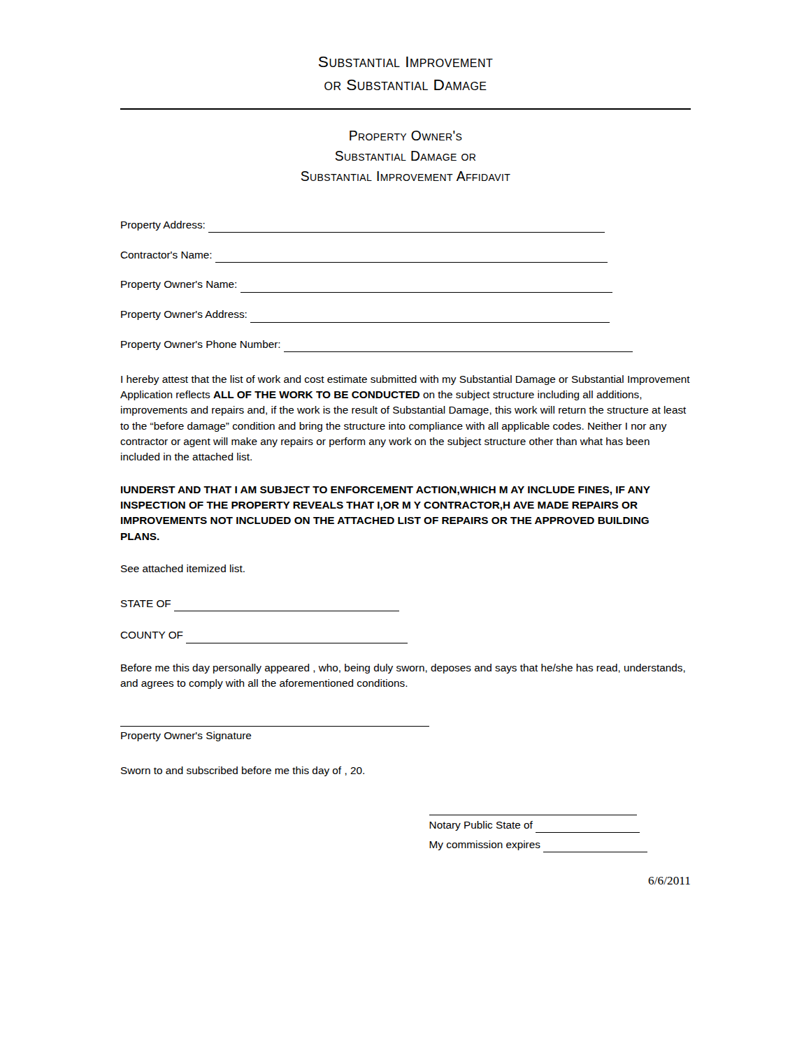Substantial Improvementor Substantial Damage
Property Owner's
Substantial Damage or
Substantial Improvement Affidavit
Property Address:
Contractor's Name:
Property Owner's Name:
Property Owner's Address:
Property Owner's Phone Number:
I hereby attest that the list of work and cost estimate submitted with my Substantial Damage or Substantial Improvement Application reflects ALL OF THE WORK TO BE CONDUCTED on the subject structure including all additions, improvements and repairs and, if the work is the result of Substantial Damage, this work will return the structure at least to the “before damage” condition and bring the structure into compliance with all applicable codes. Neither I nor any contractor or agent will make any repairs or perform any work on the subject structure other than what has been included in the attached list.
IUNDERST AND THAT I AM SUBJECT TO ENFORCEMENT ACTION,WHICH M AY INCLUDE FINES, IF ANY INSPECTION OF THE PROPERTY REVEALS THAT I,OR M Y CONTRACTOR,H AVE MADE REPAIRS OR IMPROVEMENTS NOT INCLUDED ON THE ATTACHED LIST OF REPAIRS OR THE APPROVED BUILDING PLANS.
See attached itemized list.
STATE OF
COUNTY OF
Before me this day personally appeared , who, being duly sworn, deposes and says that he/she has read, understands, and agrees to comply with all the aforementioned conditions.
Property Owner's Signature
Sworn to and subscribed before me this day of , 20 .
Notary Public State of
My commission expires
6/6/2011